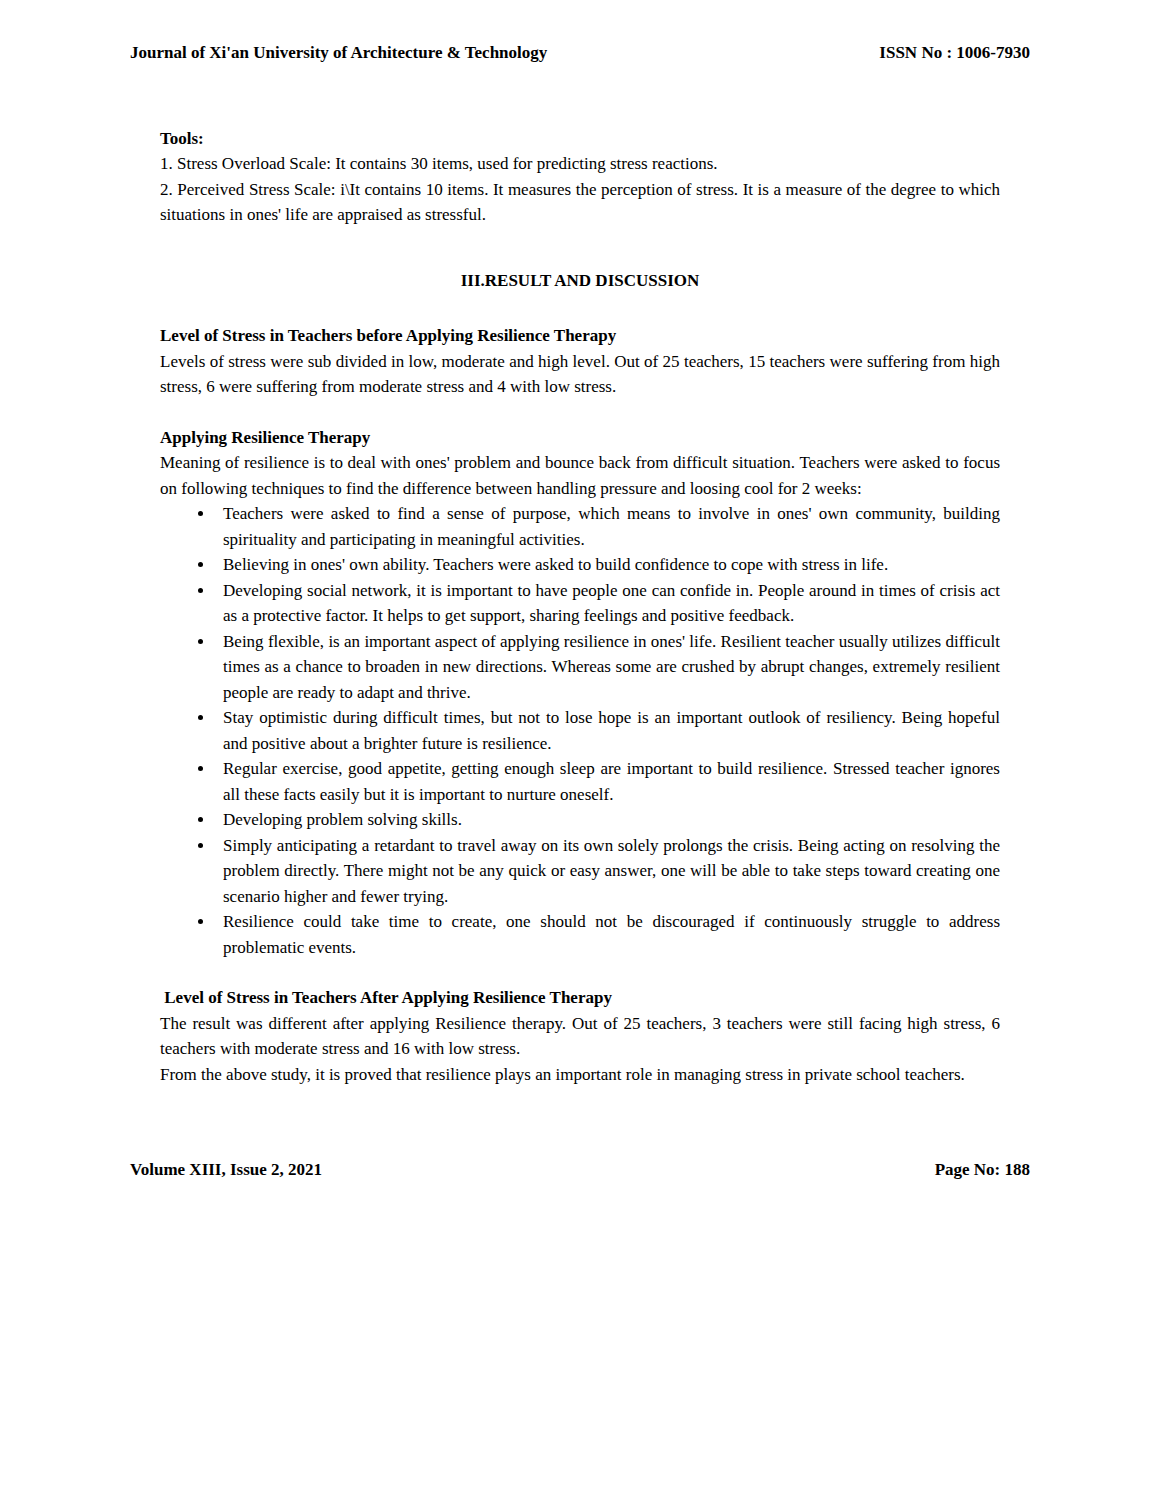Journal of Xi'an University of Architecture & Technology
ISSN No : 1006-7930
Tools:
1. Stress Overload Scale: It contains 30 items, used for predicting stress reactions.
2. Perceived Stress Scale: i\It contains 10 items. It measures the perception of stress. It is a measure of the degree to which situations in ones' life are appraised as stressful.
III.RESULT AND DISCUSSION
Level of Stress in Teachers before Applying Resilience Therapy
Levels of stress were sub divided in low, moderate and high level. Out of 25 teachers, 15 teachers were suffering from high stress, 6 were suffering from moderate stress and 4 with low stress.
Applying Resilience Therapy
Meaning of resilience is to deal with ones' problem and bounce back from difficult situation. Teachers were asked to focus on following techniques to find the difference between handling pressure and loosing cool for 2 weeks:
Teachers were asked to find a sense of purpose, which means to involve in ones' own community, building spirituality and participating in meaningful activities.
Believing in ones' own ability. Teachers were asked to build confidence to cope with stress in life.
Developing social network, it is important to have people one can confide in. People around in times of crisis act as a protective factor. It helps to get support, sharing feelings and positive feedback.
Being flexible, is an important aspect of applying resilience in ones' life. Resilient teacher usually utilizes difficult times as a chance to broaden in new directions. Whereas some are crushed by abrupt changes, extremely resilient people are ready to adapt and thrive.
Stay optimistic during difficult times, but not to lose hope is an important outlook of resiliency. Being hopeful and positive about a brighter future is resilience.
Regular exercise, good appetite, getting enough sleep are important to build resilience. Stressed teacher ignores all these facts easily but it is important to nurture oneself.
Developing problem solving skills.
Simply anticipating a retardant to travel away on its own solely prolongs the crisis. Being acting on resolving the problem directly. There might not be any quick or easy answer, one will be able to take steps toward creating one scenario higher and fewer trying.
Resilience could take time to create, one should not be discouraged if continuously struggle to address problematic events.
Level of Stress in Teachers After Applying Resilience Therapy
The result was different after applying Resilience therapy. Out of 25 teachers, 3 teachers were still facing high stress, 6 teachers with moderate stress and 16 with low stress.
From the above study, it is proved that resilience plays an important role in managing stress in private school teachers.
Volume XIII, Issue 2, 2021
Page No: 188